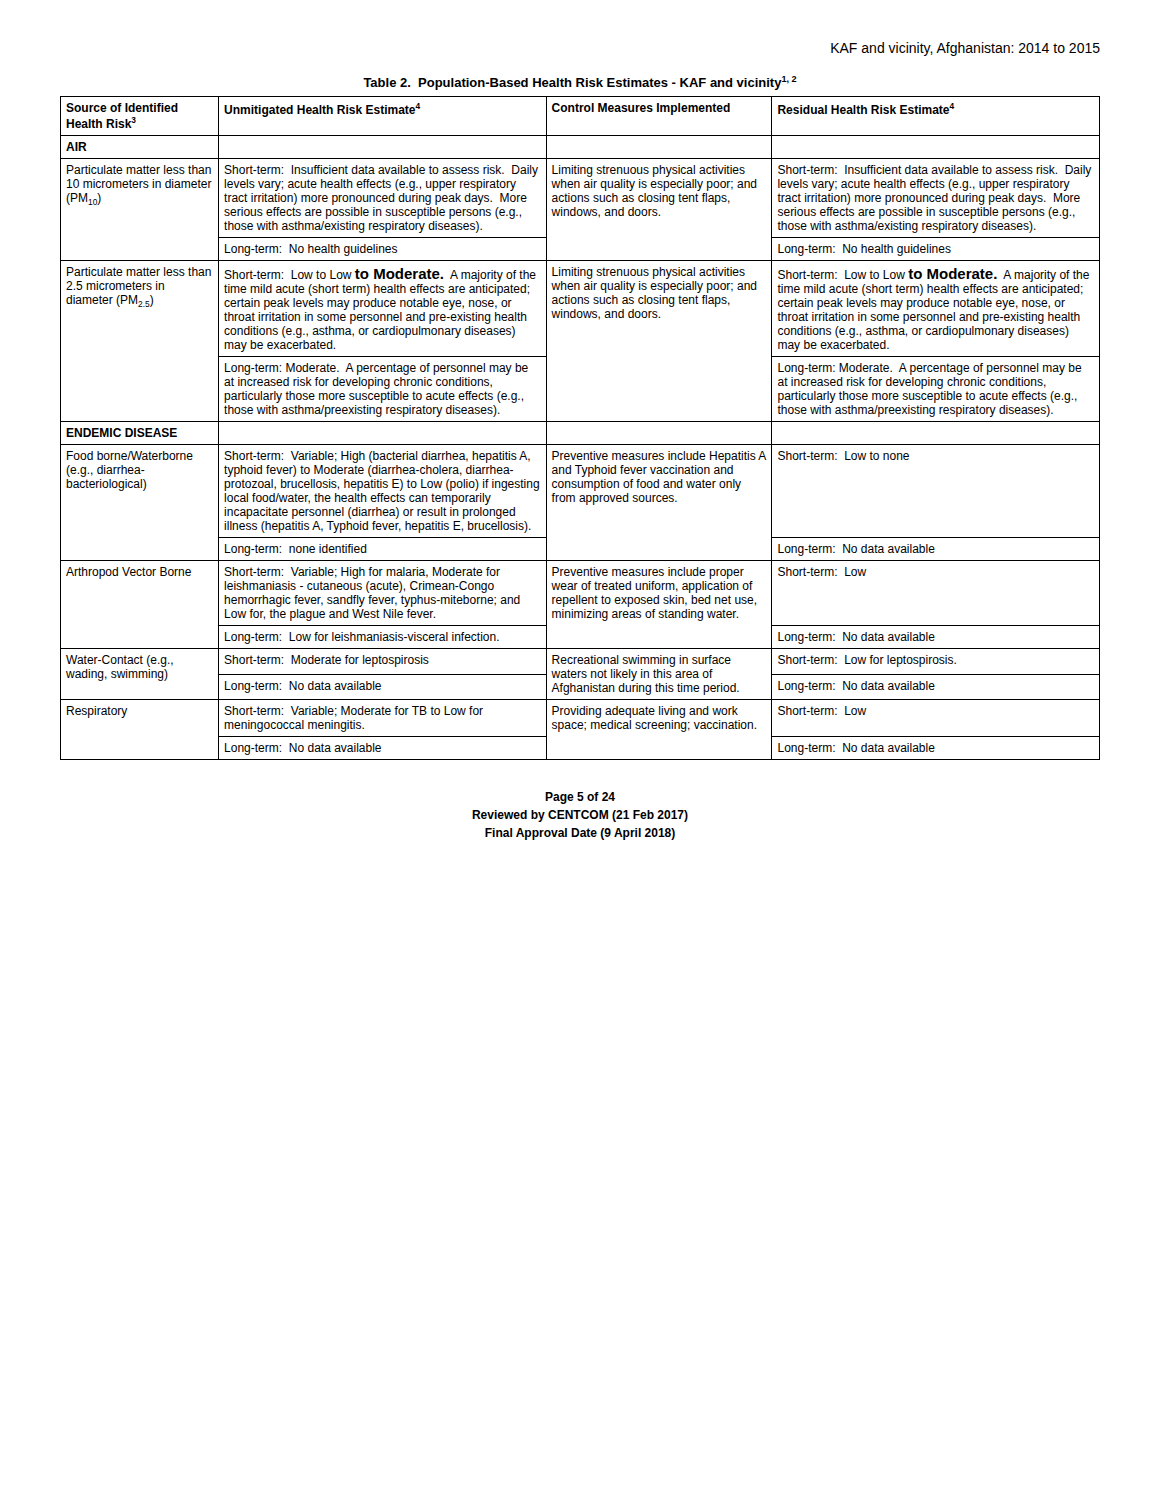KAF and vicinity, Afghanistan: 2014 to 2015
Table 2. Population-Based Health Risk Estimates - KAF and vicinity1, 2
| Source of Identified Health Risk 3 | Unmitigated Health Risk Estimate 4 | Control Measures Implemented | Residual Health Risk Estimate 4 |
| --- | --- | --- | --- |
| AIR | | | |
| Particulate matter less than 10 micrometers in diameter (PM 10 ) | Short-term: Insufficient data available to assess risk. Daily levels vary; acute health effects (e.g., upper respiratory tract irritation) more pronounced during peak days. More serious effects are possible in susceptible persons (e.g., those with asthma/existing respiratory diseases). | Limiting strenuous physical activities when air quality is especially poor; and actions such as closing tent flaps, windows, and doors. | Short-term: Insufficient data available to assess risk. Daily levels vary; acute health effects (e.g., upper respiratory tract irritation) more pronounced during peak days. More serious effects are possible in susceptible persons (e.g., those with asthma/existing respiratory diseases). |
| Long-term: No health guidelines | Long-term: No health guidelines |
| Particulate matter less than 2.5 micrometers in diameter (PM 2.5 ) | Short-term: Low to Low to Moderate. A majority of the time mild acute (short term) health effects are anticipated; certain peak levels may produce notable eye, nose, or throat irritation in some personnel and pre-existing health conditions (e.g., asthma, or cardiopulmonary diseases) may be exacerbated. | Limiting strenuous physical activities when air quality is especially poor; and actions such as closing tent flaps, windows, and doors. | Short-term: Low to Low to Moderate. A majority of the time mild acute (short term) health effects are anticipated; certain peak levels may produce notable eye, nose, or throat irritation in some personnel and pre-existing health conditions (e.g., asthma, or cardiopulmonary diseases) may be exacerbated. |
| Long-term: Moderate. A percentage of personnel may be at increased risk for developing chronic conditions, particularly those more susceptible to acute effects (e.g., those with asthma/preexisting respiratory diseases). | Long-term: Moderate. A percentage of personnel may be at increased risk for developing chronic conditions, particularly those more susceptible to acute effects (e.g., those with asthma/preexisting respiratory diseases). |
| ENDEMIC DISEASE | | | |
| Food borne/Waterborne (e.g., diarrhea-bacteriological) | Short-term: Variable; High (bacterial diarrhea, hepatitis A, typhoid fever) to Moderate (diarrhea-cholera, diarrhea-protozoal, brucellosis, hepatitis E) to Low (polio) if ingesting local food/water, the health effects can temporarily incapacitate personnel (diarrhea) or result in prolonged illness (hepatitis A, Typhoid fever, hepatitis E, brucellosis). | Preventive measures include Hepatitis A and Typhoid fever vaccination and consumption of food and water only from approved sources. | Short-term: Low to none |
| Long-term: none identified | Long-term: No data available |
| Arthropod Vector Borne | Short-term: Variable; High for malaria, Moderate for leishmaniasis - cutaneous (acute), Crimean-Congo hemorrhagic fever, sandfly fever, typhus-miteborne; and Low for, the plague and West Nile fever. | Preventive measures include proper wear of treated uniform, application of repellent to exposed skin, bed net use, minimizing areas of standing water. | Short-term: Low |
| Long-term: Low for leishmaniasis-visceral infection. | Long-term: No data available |
| Water-Contact (e.g., wading, swimming) | Short-term: Moderate for leptospirosis | Recreational swimming in surface waters not likely in this area of Afghanistan during this time period. | Short-term: Low for leptospirosis. |
| Long-term: No data available | Long-term: No data available |
| Respiratory | Short-term: Variable; Moderate for TB to Low for meningococcal meningitis. | Providing adequate living and work space; medical screening; vaccination. | Short-term: Low |
| Long-term: No data available | Long-term: No data available |
Page 5 of 24
Reviewed by CENTCOM (21 Feb 2017)
Final Approval Date (9 April 2018)